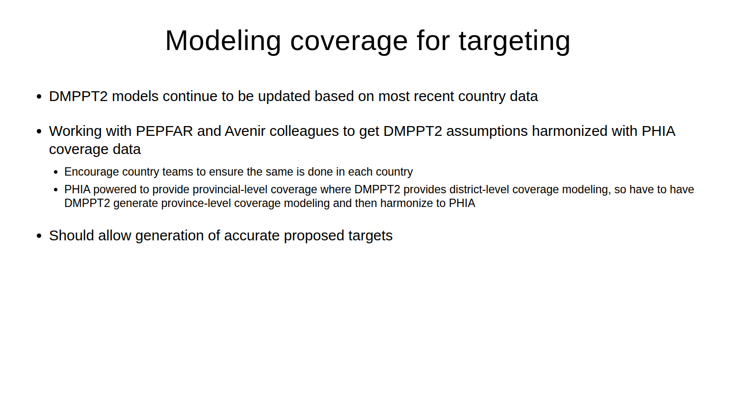Modeling coverage for targeting
DMPPT2 models continue to be updated based on most recent country data
Working with PEPFAR and Avenir colleagues to get DMPPT2 assumptions harmonized with PHIA coverage data
Encourage country teams to ensure the same is done in each country
PHIA powered to provide provincial-level coverage where DMPPT2 provides district-level coverage modeling, so have to have DMPPT2 generate province-level coverage modeling and then harmonize to PHIA
Should allow generation of accurate proposed targets